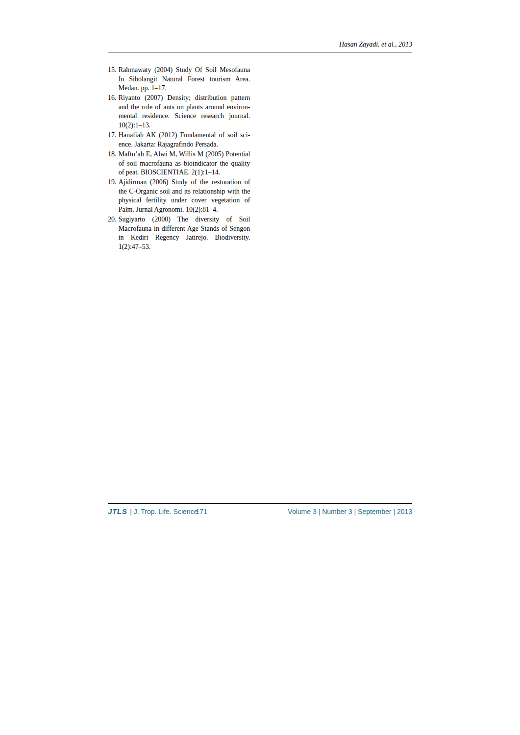Hasan Zayadi, et al., 2013
Rahmawaty (2004) Study Of Soil Mesofauna In Sibolangit Natural Forest tourism Area. Medan. pp. 1–17.
Riyanto (2007) Density; distribution pattern and the role of ants on plants around environmental residence. Science research journal. 10(2):1–13.
Hanafiah AK (2012) Fundamental of soil science. Jakarta: Rajagrafindo Persada.
Maftu’ah E, Alwi M, Willis M (2005) Potential of soil macrofauna as bioindicator the quality of peat. BIOSCIENTIAE. 2(1):1–14.
Ajidirman (2006) Study of the restoration of the C-Organic soil and its relationship with the physical fertility under cover vegetation of Palm. Jurnal Agronomi. 10(2):81–4.
Sugiyarto (2000) The diversity of Soil Macrofauna in different Age Stands of Sengon in Kediri Regency Jatirejo. Biodiversity. 1(2):47–53.
JTLS | J. Trop. Life. Science 171 Volume 3 | Number 3 | September | 2013